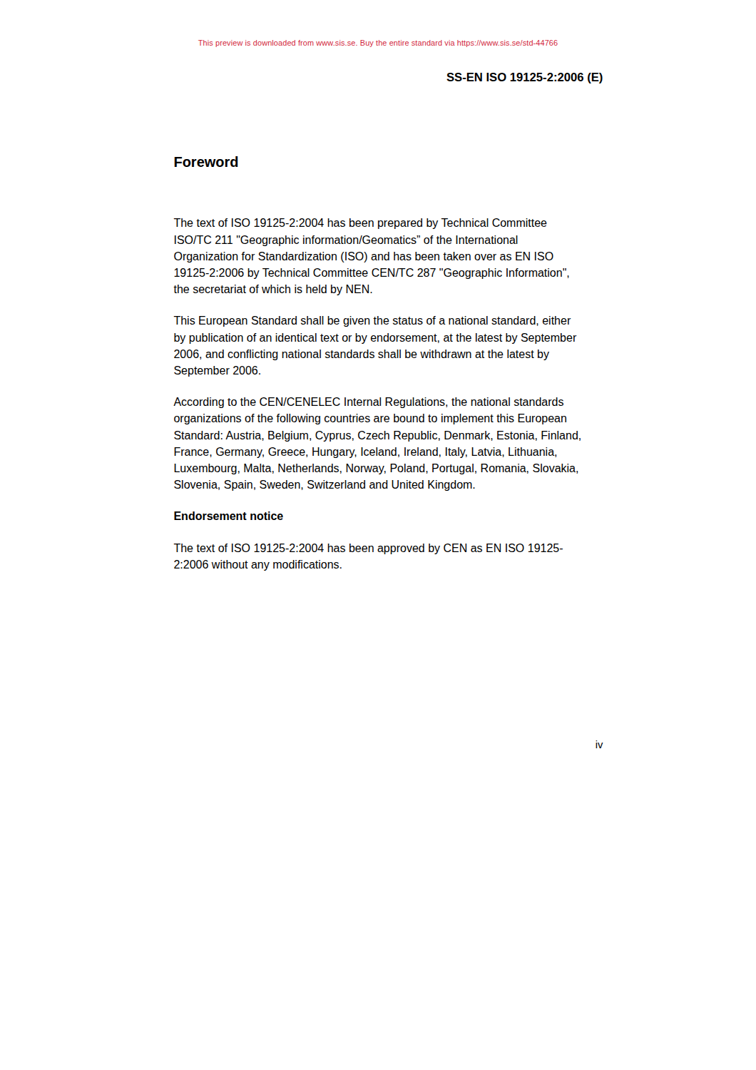This preview is downloaded from www.sis.se. Buy the entire standard via https://www.sis.se/std-44766
SS-EN ISO 19125-2:2006 (E)
Foreword
The text of ISO 19125-2:2004 has been prepared by Technical Committee ISO/TC 211 "Geographic information/Geomatics” of the International Organization for Standardization (ISO) and has been taken over as EN ISO 19125-2:2006 by Technical Committee CEN/TC 287 "Geographic Information", the secretariat of which is held by NEN.
This European Standard shall be given the status of a national standard, either by publication of an identical text or by endorsement, at the latest by September 2006, and conflicting national standards shall be withdrawn at the latest by September 2006.
According to the CEN/CENELEC Internal Regulations, the national standards organizations of the following countries are bound to implement this European Standard: Austria, Belgium, Cyprus, Czech Republic, Denmark, Estonia, Finland, France, Germany, Greece, Hungary, Iceland, Ireland, Italy, Latvia, Lithuania, Luxembourg, Malta, Netherlands, Norway, Poland, Portugal, Romania, Slovakia, Slovenia, Spain, Sweden, Switzerland and United Kingdom.
Endorsement notice
The text of ISO 19125-2:2004 has been approved by CEN as EN ISO 19125-2:2006 without any modifications.
iv